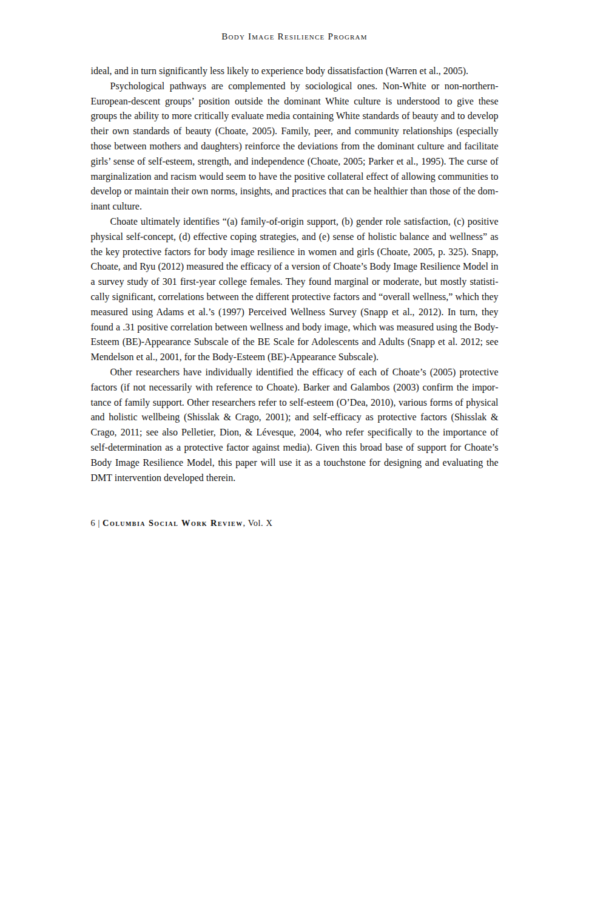Body Image Resilience Program
ideal, and in turn significantly less likely to experience body dissatisfaction (Warren et al., 2005).
Psychological pathways are complemented by sociological ones. Non-White or non-northern-European-descent groups’ position outside the dominant White culture is understood to give these groups the ability to more critically evaluate media containing White standards of beauty and to develop their own standards of beauty (Choate, 2005). Family, peer, and community relationships (especially those between mothers and daughters) reinforce the deviations from the dominant culture and facilitate girls’ sense of self-esteem, strength, and independence (Choate, 2005; Parker et al., 1995). The curse of marginalization and racism would seem to have the positive collateral effect of allowing communities to develop or maintain their own norms, insights, and practices that can be healthier than those of the dominant culture.
Choate ultimately identifies “(a) family-of-origin support, (b) gender role satisfaction, (c) positive physical self-concept, (d) effective coping strategies, and (e) sense of holistic balance and wellness” as the key protective factors for body image resilience in women and girls (Choate, 2005, p. 325). Snapp, Choate, and Ryu (2012) measured the efficacy of a version of Choate’s Body Image Resilience Model in a survey study of 301 first-year college females. They found marginal or moderate, but mostly statistically significant, correlations between the different protective factors and “overall wellness,” which they measured using Adams et al.’s (1997) Perceived Wellness Survey (Snapp et al., 2012). In turn, they found a .31 positive correlation between wellness and body image, which was measured using the Body-Esteem (BE)-Appearance Subscale of the BE Scale for Adolescents and Adults (Snapp et al. 2012; see Mendelson et al., 2001, for the Body-Esteem (BE)-Appearance Subscale).
Other researchers have individually identified the efficacy of each of Choate’s (2005) protective factors (if not necessarily with reference to Choate). Barker and Galambos (2003) confirm the importance of family support. Other researchers refer to self-esteem (O’Dea, 2010), various forms of physical and holistic wellbeing (Shisslak & Crago, 2001); and self-efficacy as protective factors (Shisslak & Crago, 2011; see also Pelletier, Dion, & Lévesque, 2004, who refer specifically to the importance of self-determination as a protective factor against media). Given this broad base of support for Choate’s Body Image Resilience Model, this paper will use it as a touchstone for designing and evaluating the DMT intervention developed therein.
6 | Columbia Social Work Review, Vol. X